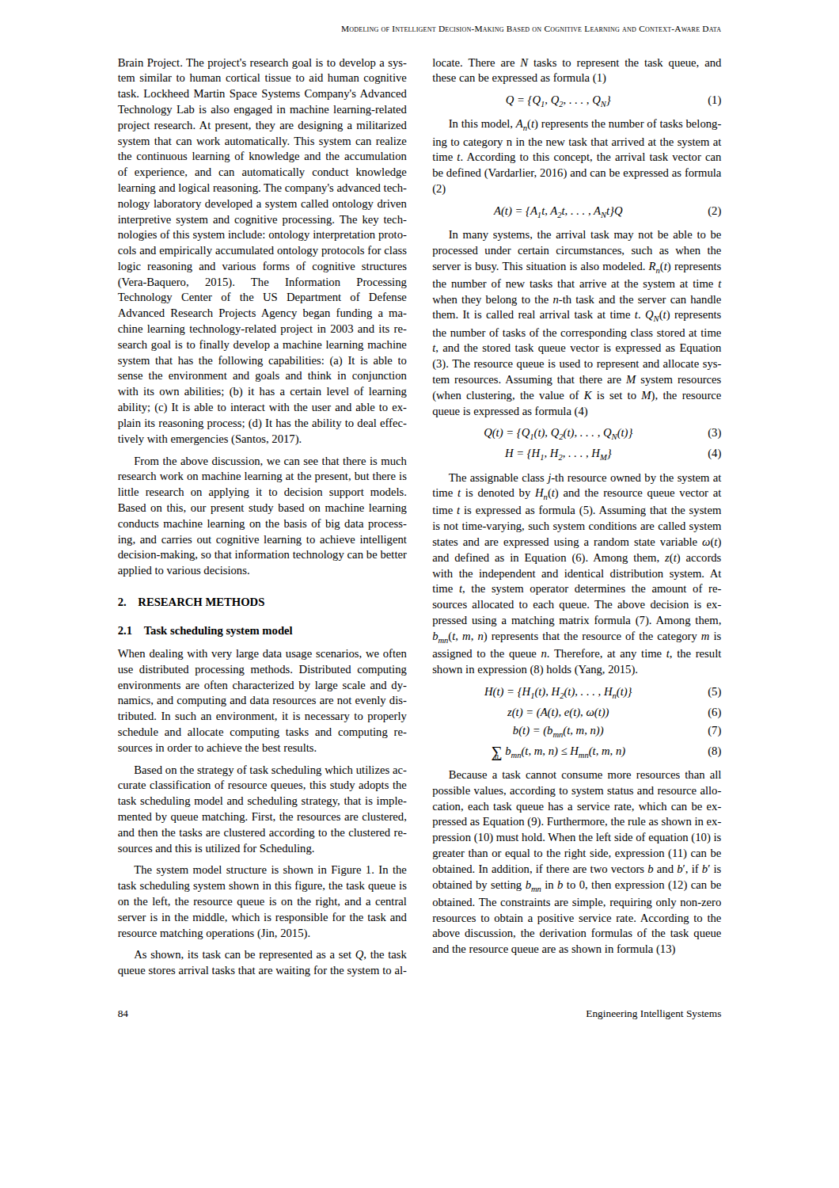Modeling of Intelligent Decision-Making Based on Cognitive Learning and Context-Aware Data
Brain Project. The project's research goal is to develop a system similar to human cortical tissue to aid human cognitive task. Lockheed Martin Space Systems Company's Advanced Technology Lab is also engaged in machine learning-related project research. At present, they are designing a militarized system that can work automatically. This system can realize the continuous learning of knowledge and the accumulation of experience, and can automatically conduct knowledge learning and logical reasoning. The company's advanced technology laboratory developed a system called ontology driven interpretive system and cognitive processing. The key technologies of this system include: ontology interpretation protocols and empirically accumulated ontology protocols for class logic reasoning and various forms of cognitive structures (Vera-Baquero, 2015). The Information Processing Technology Center of the US Department of Defense Advanced Research Projects Agency began funding a machine learning technology-related project in 2003 and its research goal is to finally develop a machine learning machine system that has the following capabilities: (a) It is able to sense the environment and goals and think in conjunction with its own abilities; (b) it has a certain level of learning ability; (c) It is able to interact with the user and able to explain its reasoning process; (d) It has the ability to deal effectively with emergencies (Santos, 2017).
From the above discussion, we can see that there is much research work on machine learning at the present, but there is little research on applying it to decision support models. Based on this, our present study based on machine learning conducts machine learning on the basis of big data processing, and carries out cognitive learning to achieve intelligent decision-making, so that information technology can be better applied to various decisions.
2. Research Methods
2.1 Task scheduling system model
When dealing with very large data usage scenarios, we often use distributed processing methods. Distributed computing environments are often characterized by large scale and dynamics, and computing and data resources are not evenly distributed. In such an environment, it is necessary to properly schedule and allocate computing tasks and computing resources in order to achieve the best results.
Based on the strategy of task scheduling which utilizes accurate classification of resource queues, this study adopts the task scheduling model and scheduling strategy, that is implemented by queue matching. First, the resources are clustered, and then the tasks are clustered according to the clustered resources and this is utilized for Scheduling.
The system model structure is shown in Figure 1. In the task scheduling system shown in this figure, the task queue is on the left, the resource queue is on the right, and a central server is in the middle, which is responsible for the task and resource matching operations (Jin, 2015).
As shown, its task can be represented as a set Q, the task queue stores arrival tasks that are waiting for the system to allocate. There are N tasks to represent the task queue, and these can be expressed as formula (1)
Q = {Q1, Q2, . . . , QN} (1)
In this model, An(t) represents the number of tasks belonging to category n in the new task that arrived at the system at time t. According to this concept, the arrival task vector can be defined (Vardarlier, 2016) and can be expressed as formula (2)
A(t) = {A1t, A2t, . . . , ANt}Q (2)
In many systems, the arrival task may not be able to be processed under certain circumstances, such as when the server is busy. This situation is also modeled. Rn(t) represents the number of new tasks that arrive at the system at time t when they belong to the n-th task and the server can handle them. It is called real arrival task at time t. QN(t) represents the number of tasks of the corresponding class stored at time t, and the stored task queue vector is expressed as Equation (3). The resource queue is used to represent and allocate system resources. Assuming that there are M system resources (when clustering, the value of K is set to M), the resource queue is expressed as formula (4)
Q(t) = {Q1(t), Q2(t), . . . , QN(t)} (3)
H = {H1, H2, . . . , HM} (4)
The assignable class j-th resource owned by the system at time t is denoted by Hn(t) and the resource queue vector at time t is expressed as formula (5). Assuming that the system is not time-varying, such system conditions are called system states and are expressed using a random state variable ω(t) and defined as in Equation (6). Among them, z(t) accords with the independent and identical distribution system. At time t, the system operator determines the amount of resources allocated to each queue. The above decision is expressed using a matching matrix formula (7). Among them, bmn(t, m, n) represents that the resource of the category m is assigned to the queue n. Therefore, at any time t, the result shown in expression (8) holds (Yang, 2015).
H(t) = {H1(t), H2(t), . . . , Hn(t)} (5)
z(t) = (A(t), e(t), ω(t)) (6)
b(t) = (bmn(t, m, n)) (7)
∑n bmn(t, m, n) ≤ Hmn(t, m, n) (8)
Because a task cannot consume more resources than all possible values, according to system status and resource allocation, each task queue has a service rate, which can be expressed as Equation (9). Furthermore, the rule as shown in expression (10) must hold. When the left side of equation (10) is greater than or equal to the right side, expression (11) can be obtained. In addition, if there are two vectors b and b′, if b′ is obtained by setting bmn in b to 0, then expression (12) can be obtained. The constraints are simple, requiring only non-zero resources to obtain a positive service rate. According to the above discussion, the derivation formulas of the task queue and the resource queue are as shown in formula (13)
84 Engineering Intelligent Systems